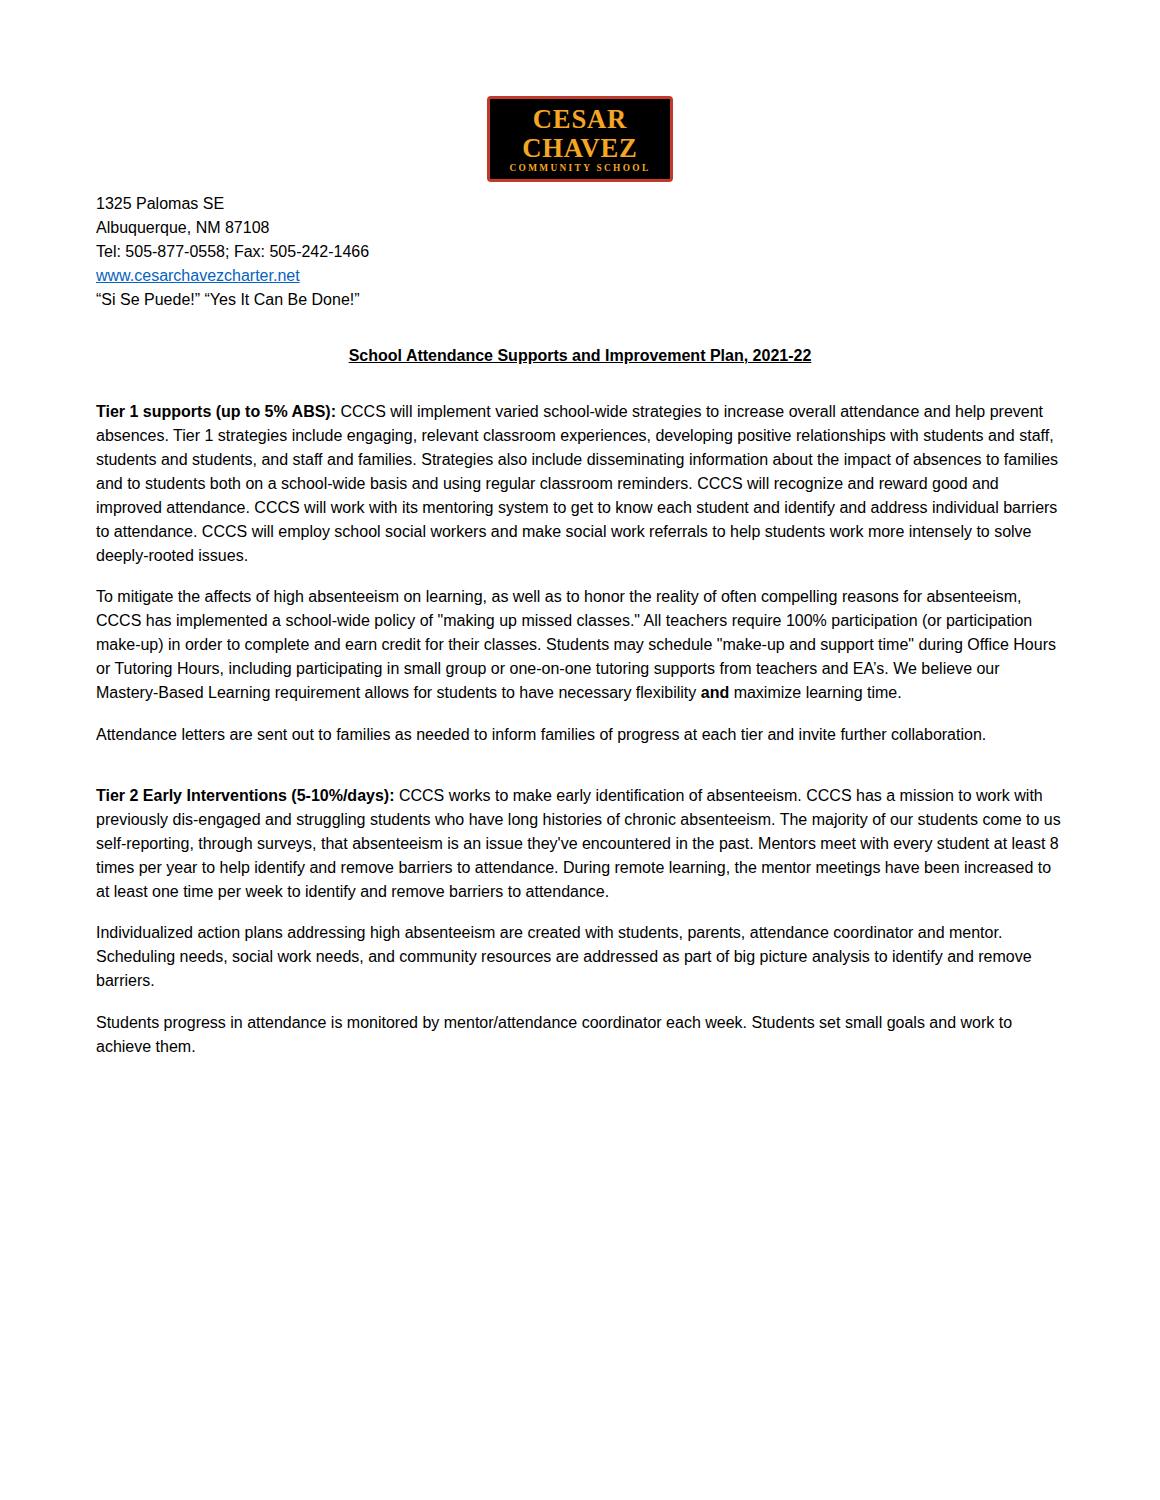CESAR CHAVEZ COMMUNITY SCHOOL
1325 Palomas SE
Albuquerque, NM 87108
Tel: 505-877-0558; Fax: 505-242-1466
www.cesarchavezcharter.net
“Si Se Puede!” “Yes It Can Be Done!”
School Attendance Supports and Improvement Plan, 2021-22
Tier 1 supports (up to 5% ABS): CCCS will implement varied school-wide strategies to increase overall attendance and help prevent absences. Tier 1 strategies include engaging, relevant classroom experiences, developing positive relationships with students and staff, students and students, and staff and families. Strategies also include disseminating information about the impact of absences to families and to students both on a school-wide basis and using regular classroom reminders. CCCS will recognize and reward good and improved attendance. CCCS will work with its mentoring system to get to know each student and identify and address individual barriers to attendance. CCCS will employ school social workers and make social work referrals to help students work more intensely to solve deeply-rooted issues.
To mitigate the affects of high absenteeism on learning, as well as to honor the reality of often compelling reasons for absenteeism, CCCS has implemented a school-wide policy of "making up missed classes." All teachers require 100% participation (or participation make-up) in order to complete and earn credit for their classes. Students may schedule "make-up and support time" during Office Hours or Tutoring Hours, including participating in small group or one-on-one tutoring supports from teachers and EA’s. We believe our Mastery-Based Learning requirement allows for students to have necessary flexibility and maximize learning time.
Attendance letters are sent out to families as needed to inform families of progress at each tier and invite further collaboration.
Tier 2 Early Interventions (5-10%/days): CCCS works to make early identification of absenteeism. CCCS has a mission to work with previously dis-engaged and struggling students who have long histories of chronic absenteeism. The majority of our students come to us self-reporting, through surveys, that absenteeism is an issue they've encountered in the past. Mentors meet with every student at least 8 times per year to help identify and remove barriers to attendance. During remote learning, the mentor meetings have been increased to at least one time per week to identify and remove barriers to attendance.
Individualized action plans addressing high absenteeism are created with students, parents, attendance coordinator and mentor. Scheduling needs, social work needs, and community resources are addressed as part of big picture analysis to identify and remove barriers.
Students progress in attendance is monitored by mentor/attendance coordinator each week. Students set small goals and work to achieve them.